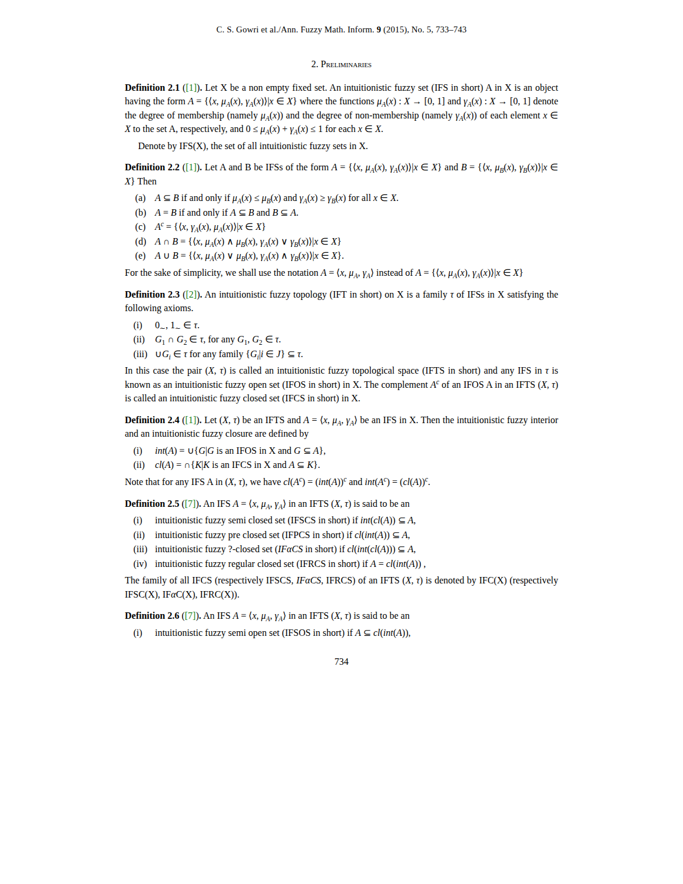C. S. Gowri et al./Ann. Fuzzy Math. Inform. 9 (2015), No. 5, 733–743
2. Preliminaries
Definition 2.1 ([1]). Let X be a non empty fixed set. An intuitionistic fuzzy set (IFS in short) A in X is an object having the form A = {⟨x, μA(x), γA(x)⟩|x ∈ X} where the functions μA(x) : X → [0, 1] and γA(x) : X → [0, 1] denote the degree of membership (namely μA(x)) and the degree of non-membership (namely γA(x)) of each element x ∈ X to the set A, respectively, and 0 ≤ μA(x) + γA(x) ≤ 1 for each x ∈ X.
Denote by IFS(X), the set of all intuitionistic fuzzy sets in X.
Definition 2.2 ([1]). Let A and B be IFSs of the form A = {⟨x, μA(x), γA(x)⟩|x ∈ X} and B = {⟨x, μB(x), γB(x)⟩|x ∈ X} Then
A ⊆ B if and only if μA(x) ≤ μB(x) and γA(x) ≥ γB(x) for all x ∈ X.
A = B if and only if A ⊆ B and B ⊆ A.
Ac = {⟨x, γA(x), μA(x)⟩|x ∈ X}
A ∩ B = {⟨x, μA(x) ∧ μB(x), γA(x) ∨ γB(x)⟩|x ∈ X}
A ∪ B = {⟨x, μA(x) ∨ μB(x), γA(x) ∧ γB(x)⟩|x ∈ X}.
For the sake of simplicity, we shall use the notation A = ⟨x, μA, γA⟩ instead of A = {⟨x, μA(x), γA(x)⟩|x ∈ X}
Definition 2.3 ([2]). An intuitionistic fuzzy topology (IFT in short) on X is a family τ of IFSs in X satisfying the following axioms.
0∼, 1∼ ∈ τ.
G1 ∩ G2 ∈ τ, for any G1, G2 ∈ τ.
∪Gi ∈ τ for any family {Gi|i ∈ J} ⊆ τ.
In this case the pair (X, τ) is called an intuitionistic fuzzy topological space (IFTS in short) and any IFS in τ is known as an intuitionistic fuzzy open set (IFOS in short) in X. The complement Ac of an IFOS A in an IFTS (X, τ) is called an intuitionistic fuzzy closed set (IFCS in short) in X.
Definition 2.4 ([1]). Let (X, τ) be an IFTS and A = ⟨x, μA, γA⟩ be an IFS in X. Then the intuitionistic fuzzy interior and an intuitionistic fuzzy closure are defined by
int(A) = ∪{G|G is an IFOS in X and G ⊆ A},
cl(A) = ∩{K|K is an IFCS in X and A ⊆ K}.
Note that for any IFS A in (X, τ), we have cl(Ac) = (int(A))c and int(Ac) = (cl(A))c.
Definition 2.5 ([7]). An IFS A = ⟨x, μA, γA⟩ in an IFTS (X, τ) is said to be an
intuitionistic fuzzy semi closed set (IFSCS in short) if int(cl(A)) ⊆ A,
intuitionistic fuzzy pre closed set (IFPCS in short) if cl(int(A)) ⊆ A,
intuitionistic fuzzy ?-closed set (IFαCS in short) if cl(int(cl(A))) ⊆ A,
intuitionistic fuzzy regular closed set (IFRCS in short) if A = cl(int(A)) ,
The family of all IFCS (respectively IFSCS, IFαCS, IFRCS) of an IFTS (X, τ) is denoted by IFC(X) (respectively IFSC(X), IFα C(X), IFRC(X)).
Definition 2.6 ([7]). An IFS A = ⟨x, μA, γA⟩ in an IFTS (X, τ) is said to be an
intuitionistic fuzzy semi open set (IFSOS in short) if A ⊆ cl(int(A)),
734